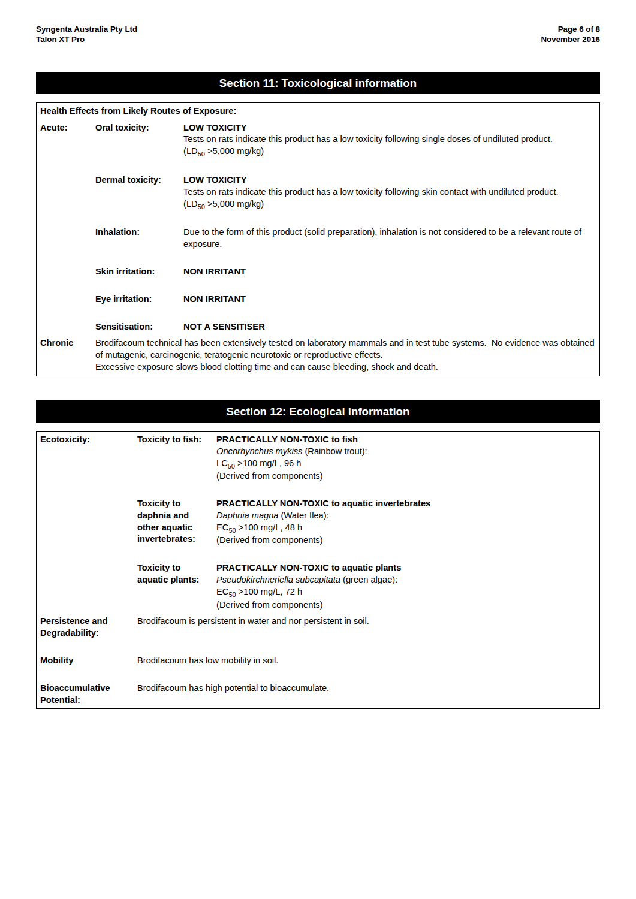Syngenta Australia Pty Ltd
Talon XT Pro
Page 6 of 8
November 2016
Section 11: Toxicological information
| Health Effects from Likely Routes of Exposure: |
| Acute: | Oral toxicity: | LOW TOXICITY Tests on rats indicate this product has a low toxicity following single doses of undiluted product. (LD 50 >5,000 mg/kg) |
| | Dermal toxicity: | LOW TOXICITY Tests on rats indicate this product has a low toxicity following skin contact with undiluted product. (LD 50 >5,000 mg/kg) |
| | Inhalation: | Due to the form of this product (solid preparation), inhalation is not considered to be a relevant route of exposure. |
| | Skin irritation: | NON IRRITANT |
| | Eye irritation: | NON IRRITANT |
| | Sensitisation: | NOT A SENSITISER |
| Chronic | Brodifacoum technical has been extensively tested on laboratory mammals and in test tube systems. No evidence was obtained of mutagenic, carcinogenic, teratogenic neurotoxic or reproductive effects. Excessive exposure slows blood clotting time and can cause bleeding, shock and death. |
Section 12: Ecological information
| Ecotoxicity: | Toxicity to fish: | PRACTICALLY NON-TOXIC to fish Oncorhynchus mykiss (Rainbow trout): LC 50 >100 mg/L, 96 h (Derived from components) |
| | Toxicity to daphnia and other aquatic invertebrates: | PRACTICALLY NON-TOXIC to aquatic invertebrates Daphnia magna (Water flea): EC 50 >100 mg/L, 48 h (Derived from components) |
| | Toxicity to aquatic plants: | PRACTICALLY NON-TOXIC to aquatic plants Pseudokirchneriella subcapitata (green algae): EC 50 >100 mg/L, 72 h (Derived from components) |
| Persistence and Degradability: | Brodifacoum is persistent in water and nor persistent in soil. |
| Mobility | Brodifacoum has low mobility in soil. |
| Bioaccumulative Potential: | Brodifacoum has high potential to bioaccumulate. |